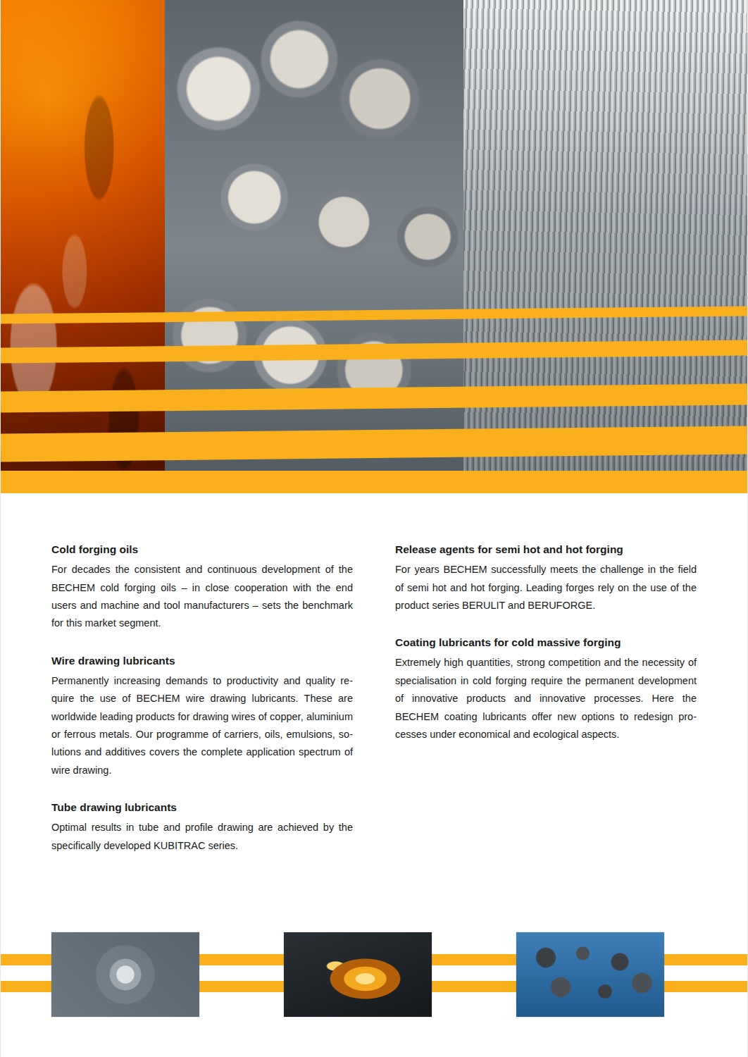Cold forging oils
For decades the consistent and continuous development of the BECHEM cold forging oils – in close cooperation with the end users and machine and tool manufacturers – sets the benchmark for this market segment.
Wire drawing lubricants
Permanently increasing demands to productivity and quality require the use of BECHEM wire drawing lubricants. These are worldwide leading products for drawing wires of copper, aluminium or ferrous metals. Our programme of carriers, oils, emulsions, solutions and additives covers the complete application spectrum of wire drawing.
Tube drawing lubricants
Optimal results in tube and profile drawing are achieved by the specifically developed KUBITRAC series.
Release agents for semi hot and hot forging
For years BECHEM successfully meets the challenge in the field of semi hot and hot forging. Leading forges rely on the use of the product series BERULIT and BERUFORGE.
Coating lubricants for cold massive forging
Extremely high quantities, strong competition and the necessity of specialisation in cold forging require the permanent development of innovative products and innovative processes. Here the BECHEM coating lubricants offer new options to redesign processes under economical and ecological aspects.